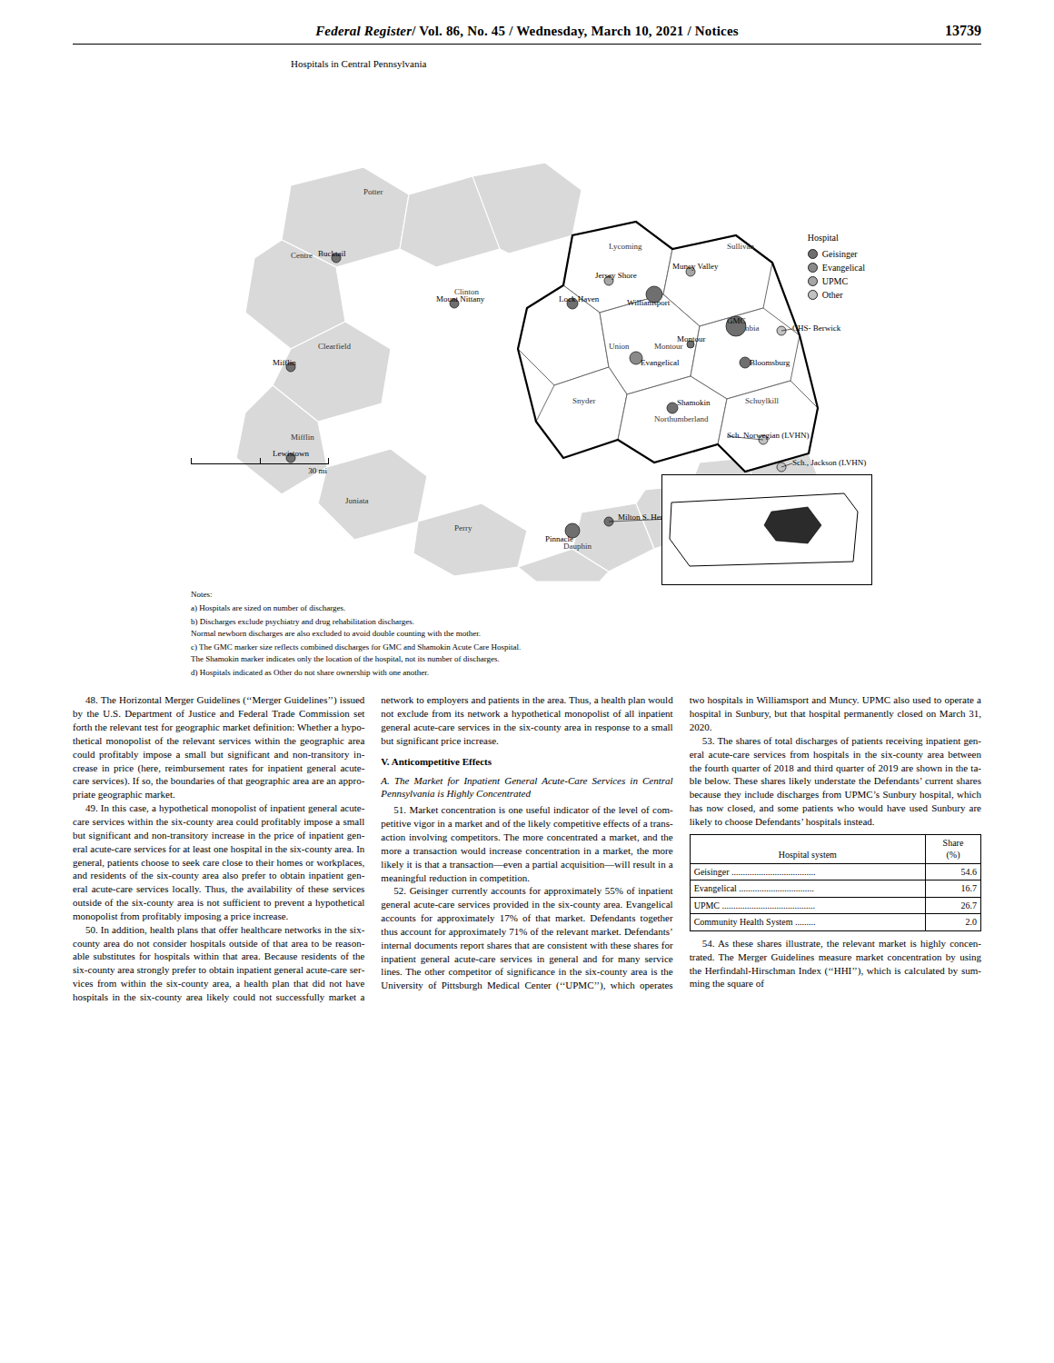Federal Register/ Vol. 86, No. 45 / Wednesday, March 10, 2021 / Notices
13739
Hospitals in Central Pennsylvania
Lycoming Sullivan Columbia Union Montour Snyder Northumberland Schuylkill Clinton Potter Centre Clearfield Mifflin Juniata Perry Dauphin Jersey Shore Muncy Valley Williamsport GMC CHS- Berwick Montour Evangelical Bloomsburg Shamokin Sch. Norwegian (LVHN) Sch., Jackson (LVHN) Lock Haven Mount Nittany Bucktail Mifflin Lewistown Pinnacle Milton S. Hershey Medical Center
Hospital
Geisinger
Evangelical
UPMC
Other
30 mi
Notes:
a) Hospitals are sized on number of discharges.
b) Discharges exclude psychiatry and drug rehabilitation discharges.
Normal newborn discharges are also excluded to avoid double counting with the mother.
c) The GMC marker size reflects combined discharges for GMC and Shamokin Acute Care Hospital.
The Shamokin marker indicates only the location of the hospital, not its number of discharges.
d) Hospitals indicated as Other do not share ownership with one another.
48. The Horizontal Merger Guidelines (‘‘Merger Guidelines’’) issued by the U.S. Department of Justice and Federal Trade Commission set forth the relevant test for geographic market definition: Whether a hypothetical monopolist of the relevant services within the geographic area could profitably impose a small but significant and non-transitory increase in price (here, reimbursement rates for inpatient general acute-care services). If so, the boundaries of that geographic area are an appropriate geographic market.
49. In this case, a hypothetical monopolist of inpatient general acute-care services within the six-county area could profitably impose a small but significant and non-transitory increase in the price of inpatient general acute-care services for at least one hospital in the six-county area. In general, patients choose to seek care close to their homes or workplaces, and residents of the six-county area also prefer to obtain inpatient general acute-care services locally. Thus, the availability of these services outside of the six-county area is not sufficient to prevent a hypothetical monopolist from profitably imposing a price increase.
50. In addition, health plans that offer healthcare networks in the six-county area do not consider hospitals outside of that area to be reasonable substitutes for hospitals within that area. Because residents of the six-county area strongly prefer to obtain inpatient general acute-care services from within the six-county area, a health plan that did not have hospitals in the six-county area likely could not successfully market a network to employers and patients in the area. Thus, a health plan would not exclude from its network a hypothetical monopolist of all inpatient general acute-care services in the six-county area in response to a small but significant price increase.
V. Anticompetitive Effects
A. The Market for Inpatient General Acute-Care Services in Central Pennsylvania is Highly Concentrated
51. Market concentration is one useful indicator of the level of competitive vigor in a market and of the likely competitive effects of a transaction involving competitors. The more concentrated a market, and the more a transaction would increase concentration in a market, the more likely it is that a transaction—even a partial acquisition—will result in a meaningful reduction in competition.
52. Geisinger currently accounts for approximately 55% of inpatient general acute-care services provided in the six-county area. Evangelical accounts for approximately 17% of that market. Defendants together thus account for approximately 71% of the relevant market. Defendants’ internal documents report shares that are consistent with these shares for inpatient general acute-care services in general and for many service lines. The other competitor of significance in the six-county area is the University of Pittsburgh Medical Center (‘‘UPMC’’), which operates two hospitals in Williamsport and Muncy. UPMC also used to operate a hospital in Sunbury, but that hospital permanently closed on March 31, 2020.
53. The shares of total discharges of patients receiving inpatient general acute-care services from hospitals in the six-county area between the fourth quarter of 2018 and third quarter of 2019 are shown in the table below. These shares likely understate the Defendants’ current shares because they include discharges from UPMC’s Sunbury hospital, which has now closed, and some patients who would have used Sunbury are likely to choose Defendants’ hospitals instead.
| Hospital system | Share (%) |
| --- | --- |
| Geisinger ..................................... | 54.6 |
| Evangelical ................................. | 16.7 |
| UPMC ......................................... | 26.7 |
| Community Health System ......... | 2.0 |
54. As these shares illustrate, the relevant market is highly concentrated. The Merger Guidelines measure market concentration by using the Herfindahl-Hirschman Index (‘‘HHI’’), which is calculated by summing the square of